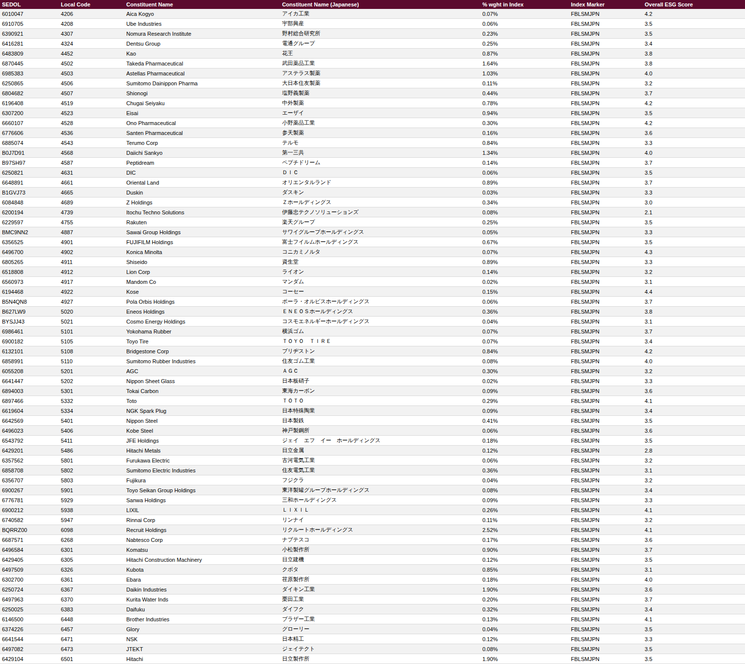| SEDOL | Local Code | Constituent Name | Constituent Name (Japanese) | % wght in Index | Index Marker | Overall ESG Score |
| --- | --- | --- | --- | --- | --- | --- |
| 6010047 | 4206 | Aica Kogyo | アイカ工業 | 0.07% | FBLSMJPN | 4.2 |
| 6910705 | 4208 | Ube Industries | 宇部興産 | 0.06% | FBLSMJPN | 3.5 |
| 6390921 | 4307 | Nomura Research Institute | 野村総合研究所 | 0.23% | FBLSMJPN | 3.5 |
| 6416281 | 4324 | Dentsu Group | 電通グループ | 0.25% | FBLSMJPN | 3.4 |
| 6483809 | 4452 | Kao | 花王 | 0.87% | FBLSMJPN | 3.8 |
| 6870445 | 4502 | Takeda Pharmaceutical | 武田薬品工業 | 1.64% | FBLSMJPN | 3.8 |
| 6985383 | 4503 | Astellas Pharmaceutical | アステラス製薬 | 1.03% | FBLSMJPN | 4.0 |
| 6250865 | 4506 | Sumitomo Dainippon Pharma | 大日本住友製薬 | 0.11% | FBLSMJPN | 3.2 |
| 6804682 | 4507 | Shionogi | 塩野義製薬 | 0.44% | FBLSMJPN | 3.7 |
| 6196408 | 4519 | Chugai Seiyaku | 中外製薬 | 0.78% | FBLSMJPN | 4.2 |
| 6307200 | 4523 | Eisai | エーザイ | 0.94% | FBLSMJPN | 3.5 |
| 6660107 | 4528 | Ono Pharmaceutical | 小野薬品工業 | 0.30% | FBLSMJPN | 4.2 |
| 6776606 | 4536 | Santen Pharmaceutical | 参天製薬 | 0.16% | FBLSMJPN | 3.6 |
| 6885074 | 4543 | Terumo Corp | テルモ | 0.84% | FBLSMJPN | 3.3 |
| B0J7D91 | 4568 | Daiichi Sankyo | 第一三共 | 1.34% | FBLSMJPN | 4.0 |
| B97SH97 | 4587 | Peptidream | ペプチドリーム | 0.14% | FBLSMJPN | 3.7 |
| 6250821 | 4631 | DIC | ＤＩＣ | 0.06% | FBLSMJPN | 3.5 |
| 6648891 | 4661 | Oriental Land | オリエンタルランド | 0.89% | FBLSMJPN | 3.7 |
| B1GVJ73 | 4665 | Duskin | ダスキン | 0.03% | FBLSMJPN | 3.3 |
| 6084848 | 4689 | Z Holdings | Ｚホールディングス | 0.34% | FBLSMJPN | 3.0 |
| 6200194 | 4739 | Itochu Techno Solutions | 伊藤忠テクノソリューションズ | 0.08% | FBLSMJPN | 2.1 |
| 6229597 | 4755 | Rakuten | 楽天グループ | 0.25% | FBLSMJPN | 3.5 |
| BMC9NN2 | 4887 | Sawai Group Holdings | サワイグループホールディングス | 0.05% | FBLSMJPN | 3.3 |
| 6356525 | 4901 | FUJIFILM Holdings | 富士フイルムホールディングス | 0.67% | FBLSMJPN | 3.5 |
| 6496700 | 4902 | Konica Minolta | コニカミノルタ | 0.07% | FBLSMJPN | 4.3 |
| 6805265 | 4911 | Shiseido | 資生堂 | 0.89% | FBLSMJPN | 3.3 |
| 6518808 | 4912 | Lion Corp | ライオン | 0.14% | FBLSMJPN | 3.2 |
| 6560973 | 4917 | Mandom Co | マンダム | 0.02% | FBLSMJPN | 3.1 |
| 6194468 | 4922 | Kose | コーセー | 0.15% | FBLSMJPN | 4.4 |
| B5N4QN8 | 4927 | Pola Orbis Holdings | ポーラ・オルビスホールディングス | 0.06% | FBLSMJPN | 3.7 |
| B627LW9 | 5020 | Eneos Holdings | ＥＮＥＯＳホールディングス | 0.36% | FBLSMJPN | 3.8 |
| BYSJJ43 | 5021 | Cosmo Energy Holdings | コスモエネルギーホールディングス | 0.04% | FBLSMJPN | 3.1 |
| 6986461 | 5101 | Yokohama Rubber | 横浜ゴム | 0.07% | FBLSMJPN | 3.7 |
| 6900182 | 5105 | Toyo Tire | ＴＯＹＯ ＴＩＲＥ | 0.07% | FBLSMJPN | 3.4 |
| 6132101 | 5108 | Bridgestone Corp | ブリヂストン | 0.84% | FBLSMJPN | 4.2 |
| 6858991 | 5110 | Sumitomo Rubber Industries | 住友ゴム工業 | 0.08% | FBLSMJPN | 4.0 |
| 6055208 | 5201 | AGC | ＡＧＣ | 0.30% | FBLSMJPN | 3.2 |
| 6641447 | 5202 | Nippon Sheet Glass | 日本板硝子 | 0.02% | FBLSMJPN | 3.3 |
| 6894003 | 5301 | Tokai Carbon | 東海カーボン | 0.09% | FBLSMJPN | 3.6 |
| 6897466 | 5332 | Toto | ＴＯＴＯ | 0.29% | FBLSMJPN | 4.1 |
| 6619604 | 5334 | NGK Spark Plug | 日本特殊陶業 | 0.09% | FBLSMJPN | 3.4 |
| 6642569 | 5401 | Nippon Steel | 日本製鉄 | 0.41% | FBLSMJPN | 3.5 |
| 6496023 | 5406 | Kobe Steel | 神戸製鋼所 | 0.06% | FBLSMJPN | 3.6 |
| 6543792 | 5411 | JFE Holdings | ジェイ エフ イー ホールディングス | 0.18% | FBLSMJPN | 3.5 |
| 6429201 | 5486 | Hitachi Metals | 日立金属 | 0.12% | FBLSMJPN | 2.8 |
| 6357562 | 5801 | Furukawa Electric | 古河電気工業 | 0.06% | FBLSMJPN | 3.2 |
| 6858708 | 5802 | Sumitomo Electric Industries | 住友電気工業 | 0.36% | FBLSMJPN | 3.1 |
| 6356707 | 5803 | Fujikura | フジクラ | 0.04% | FBLSMJPN | 3.2 |
| 6900267 | 5901 | Toyo Seikan Group Holdings | 東洋製罐グループホールディングス | 0.08% | FBLSMJPN | 3.4 |
| 6776781 | 5929 | Sanwa Holdings | 三和ホールディングス | 0.09% | FBLSMJPN | 3.3 |
| 6900212 | 5938 | LIXIL | ＬＩＸＩＬ | 0.26% | FBLSMJPN | 4.1 |
| 6740582 | 5947 | Rinnai Corp | リンナイ | 0.11% | FBLSMJPN | 3.2 |
| BQRRZ00 | 6098 | Recruit Holdings | リクルートホールディングス | 2.52% | FBLSMJPN | 4.1 |
| 6687571 | 6268 | Nabtesco Corp | ナブテスコ | 0.17% | FBLSMJPN | 3.6 |
| 6496584 | 6301 | Komatsu | 小松製作所 | 0.90% | FBLSMJPN | 3.7 |
| 6429405 | 6305 | Hitachi Construction Machinery | 日立建機 | 0.12% | FBLSMJPN | 3.5 |
| 6497509 | 6326 | Kubota | クボタ | 0.85% | FBLSMJPN | 3.1 |
| 6302700 | 6361 | Ebara | 荏原製作所 | 0.18% | FBLSMJPN | 4.0 |
| 6250724 | 6367 | Daikin Industries | ダイキン工業 | 1.90% | FBLSMJPN | 3.6 |
| 6497963 | 6370 | Kurita Water Inds | 栗田工業 | 0.20% | FBLSMJPN | 3.7 |
| 6250025 | 6383 | Daifuku | ダイフク | 0.32% | FBLSMJPN | 3.4 |
| 6146500 | 6448 | Brother Industries | ブラザー工業 | 0.13% | FBLSMJPN | 4.1 |
| 6374226 | 6457 | Glory | グローリー | 0.04% | FBLSMJPN | 3.5 |
| 6641544 | 6471 | NSK | 日本精工 | 0.12% | FBLSMJPN | 3.3 |
| 6497082 | 6473 | JTEKT | ジェイテクト | 0.08% | FBLSMJPN | 3.5 |
| 6429104 | 6501 | Hitachi | 日立製作所 | 1.90% | FBLSMJPN | 3.5 |